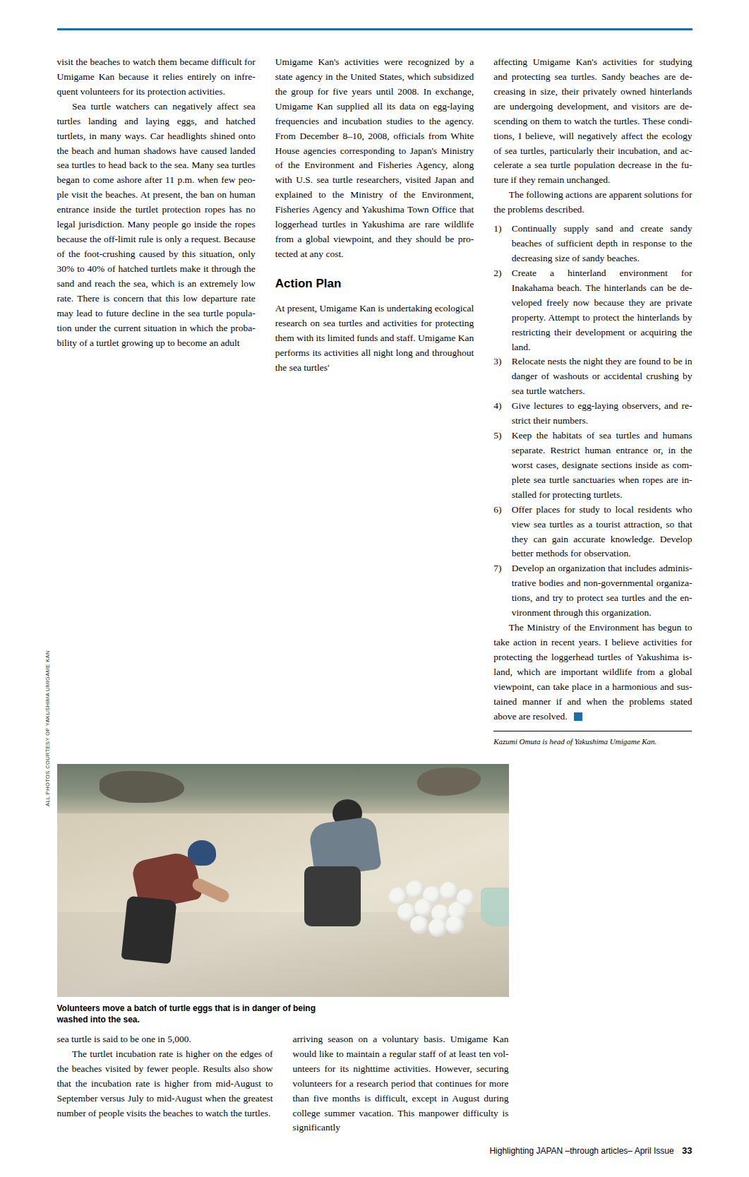visit the beaches to watch them became difficult for Umigame Kan because it relies entirely on infrequent volunteers for its protection activities.
Sea turtle watchers can negatively affect sea turtles landing and laying eggs, and hatched turtlets, in many ways. Car headlights shined onto the beach and human shadows have caused landed sea turtles to head back to the sea. Many sea turtles began to come ashore after 11 p.m. when few people visit the beaches. At present, the ban on human entrance inside the turtlet protection ropes has no legal jurisdiction. Many people go inside the ropes because the off-limit rule is only a request. Because of the foot-crushing caused by this situation, only 30% to 40% of hatched turtlets make it through the sand and reach the sea, which is an extremely low rate. There is concern that this low departure rate may lead to future decline in the sea turtle population under the current situation in which the probability of a turtlet growing up to become an adult
Umigame Kan's activities were recognized by a state agency in the United States, which subsidized the group for five years until 2008. In exchange, Umigame Kan supplied all its data on egg-laying frequencies and incubation studies to the agency. From December 8–10, 2008, officials from White House agencies corresponding to Japan's Ministry of the Environment and Fisheries Agency, along with U.S. sea turtle researchers, visited Japan and explained to the Ministry of the Environment, Fisheries Agency and Yakushima Town Office that loggerhead turtles in Yakushima are rare wildlife from a global viewpoint, and they should be protected at any cost.
Action Plan
At present, Umigame Kan is undertaking ecological research on sea turtles and activities for protecting them with its limited funds and staff. Umigame Kan performs its activities all night long and throughout the sea turtles'
affecting Umigame Kan's activities for studying and protecting sea turtles. Sandy beaches are decreasing in size, their privately owned hinterlands are undergoing development, and visitors are descending on them to watch the turtles. These conditions, I believe, will negatively affect the ecology of sea turtles, particularly their incubation, and accelerate a sea turtle population decrease in the future if they remain unchanged.
The following actions are apparent solutions for the problems described.
Continually supply sand and create sandy beaches of sufficient depth in response to the decreasing size of sandy beaches.
Create a hinterland environment for Inakahama beach. The hinterlands can be developed freely now because they are private property. Attempt to protect the hinterlands by restricting their development or acquiring the land.
Relocate nests the night they are found to be in danger of washouts or accidental crushing by sea turtle watchers.
Give lectures to egg-laying observers, and restrict their numbers.
Keep the habitats of sea turtles and humans separate. Restrict human entrance or, in the worst cases, designate sections inside as complete sea turtle sanctuaries when ropes are installed for protecting turtlets.
Offer places for study to local residents who view sea turtles as a tourist attraction, so that they can gain accurate knowledge. Develop better methods for observation.
Develop an organization that includes administrative bodies and non-governmental organizations, and try to protect sea turtles and the environment through this organization.
The Ministry of the Environment has begun to take action in recent years. I believe activities for protecting the loggerhead turtles of Yakushima island, which are important wildlife from a global viewpoint, can take place in a harmonious and sustained manner if and when the problems stated above are resolved.
Kazumi Omuta is head of Yakushima Umigame Kan.
ALL PHOTOS COURTESY OF YAKUSHIMA UMIGAME KAN
Volunteers move a batch of turtle eggs that is in danger of being
washed into the sea.
sea turtle is said to be one in 5,000.
The turtlet incubation rate is higher on the edges of the beaches visited by fewer people. Results also show that the incubation rate is higher from mid-August to September versus July to mid-August when the greatest number of people visits the beaches to watch the turtles.
arriving season on a voluntary basis. Umigame Kan would like to maintain a regular staff of at least ten volunteers for its nighttime activities. However, securing volunteers for a research period that continues for more than five months is difficult, except in August during college summer vacation. This manpower difficulty is significantly
Highlighting JAPAN –through articles– April Issue 33